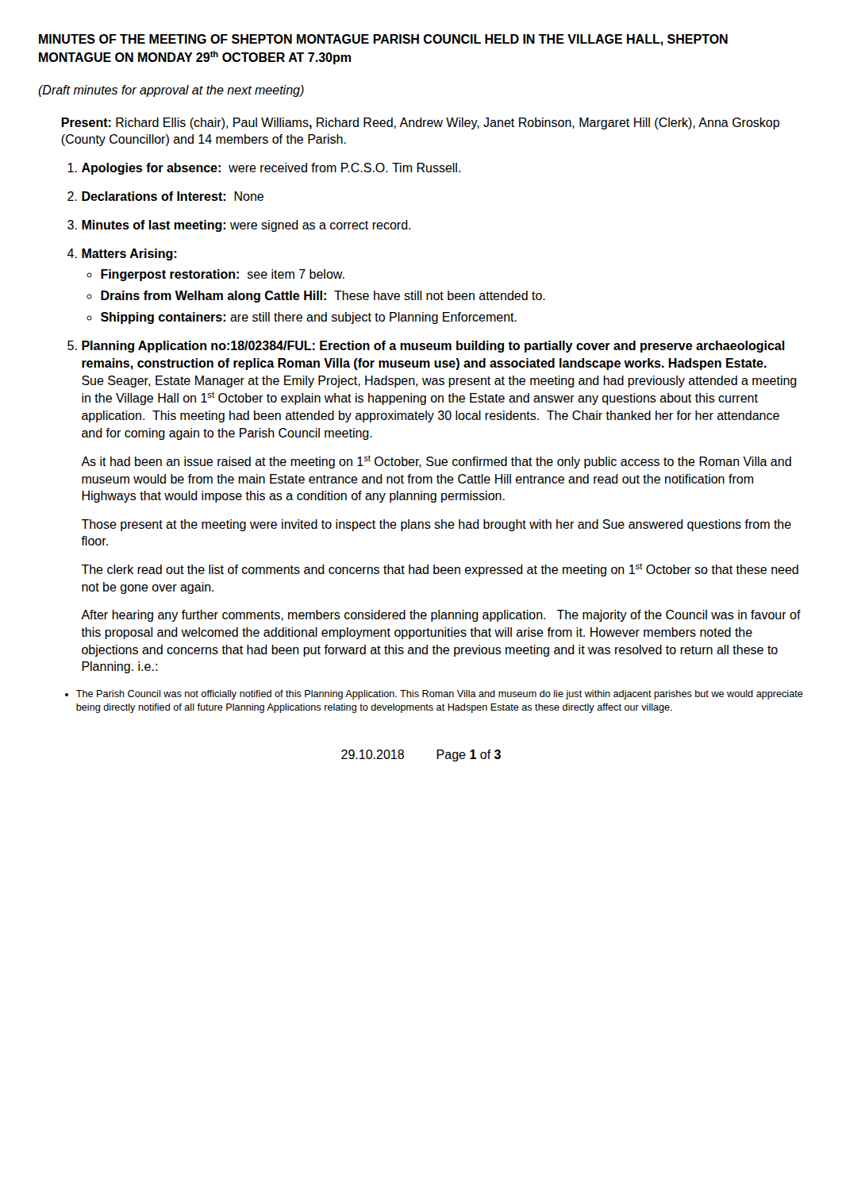MINUTES OF THE MEETING OF SHEPTON MONTAGUE PARISH COUNCIL HELD IN THE VILLAGE HALL, SHEPTON MONTAGUE ON MONDAY 29th OCTOBER AT 7.30pm
(Draft minutes for approval at the next meeting)
Present: Richard Ellis (chair), Paul Williams, Richard Reed, Andrew Wiley, Janet Robinson, Margaret Hill (Clerk), Anna Groskop (County Councillor) and 14 members of the Parish.
Apologies for absence: were received from P.C.S.O. Tim Russell.
Declarations of Interest: None
Minutes of last meeting: were signed as a correct record.
Matters Arising:
Fingerpost restoration: see item 7 below.
Drains from Welham along Cattle Hill: These have still not been attended to.
Shipping containers: are still there and subject to Planning Enforcement.
Planning Application no:18/02384/FUL: Erection of a museum building to partially cover and preserve archaeological remains, construction of replica Roman Villa (for museum use) and associated landscape works. Hadspen Estate.
Sue Seager, Estate Manager at the Emily Project, Hadspen, was present at the meeting and had previously attended a meeting in the Village Hall on 1st October to explain what is happening on the Estate and answer any questions about this current application. This meeting had been attended by approximately 30 local residents. The Chair thanked her for her attendance and for coming again to the Parish Council meeting.
As it had been an issue raised at the meeting on 1st October, Sue confirmed that the only public access to the Roman Villa and museum would be from the main Estate entrance and not from the Cattle Hill entrance and read out the notification from Highways that would impose this as a condition of any planning permission.
Those present at the meeting were invited to inspect the plans she had brought with her and Sue answered questions from the floor.
The clerk read out the list of comments and concerns that had been expressed at the meeting on 1st October so that these need not be gone over again.
After hearing any further comments, members considered the planning application. The majority of the Council was in favour of this proposal and welcomed the additional employment opportunities that will arise from it. However members noted the objections and concerns that had been put forward at this and the previous meeting and it was resolved to return all these to Planning. i.e.:
The Parish Council was not officially notified of this Planning Application. This Roman Villa and museum do lie just within adjacent parishes but we would appreciate being directly notified of all future Planning Applications relating to developments at Hadspen Estate as these directly affect our village.
29.10.2018Page 1 of 3